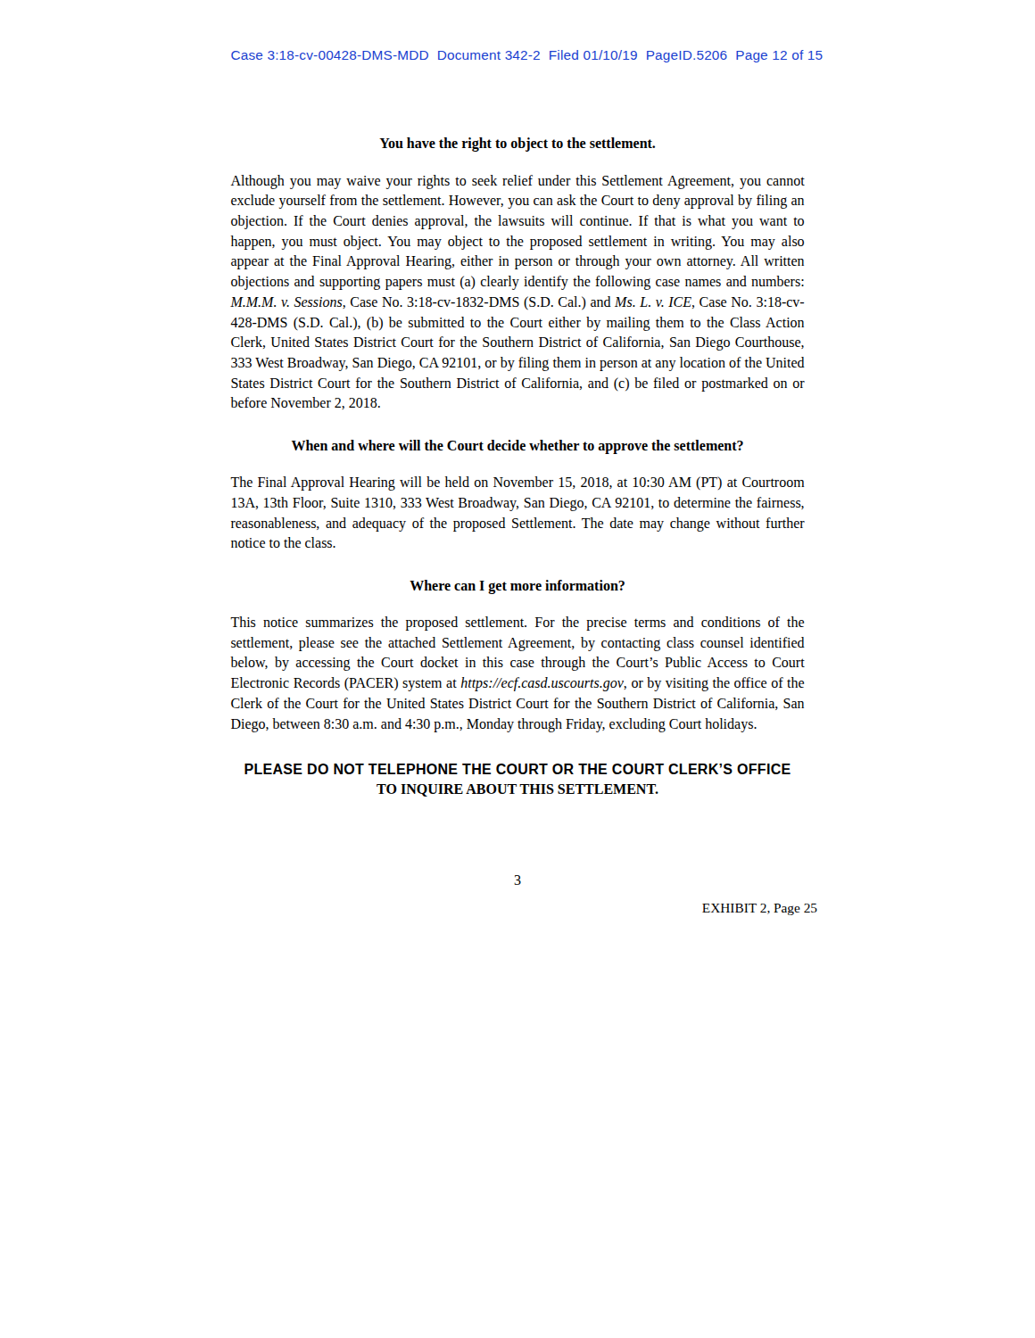Case 3:18-cv-00428-DMS-MDD Document 342-2 Filed 01/10/19 PageID.5206 Page 12 of 15
You have the right to object to the settlement.
Although you may waive your rights to seek relief under this Settlement Agreement, you cannot exclude yourself from the settlement. However, you can ask the Court to deny approval by filing an objection. If the Court denies approval, the lawsuits will continue. If that is what you want to happen, you must object. You may object to the proposed settlement in writing. You may also appear at the Final Approval Hearing, either in person or through your own attorney. All written objections and supporting papers must (a) clearly identify the following case names and numbers: M.M.M. v. Sessions, Case No. 3:18-cv-1832-DMS (S.D. Cal.) and Ms. L. v. ICE, Case No. 3:18-cv-428-DMS (S.D. Cal.), (b) be submitted to the Court either by mailing them to the Class Action Clerk, United States District Court for the Southern District of California, San Diego Courthouse, 333 West Broadway, San Diego, CA 92101, or by filing them in person at any location of the United States District Court for the Southern District of California, and (c) be filed or postmarked on or before November 2, 2018.
When and where will the Court decide whether to approve the settlement?
The Final Approval Hearing will be held on November 15, 2018, at 10:30 AM (PT) at Courtroom 13A, 13th Floor, Suite 1310, 333 West Broadway, San Diego, CA 92101, to determine the fairness, reasonableness, and adequacy of the proposed Settlement. The date may change without further notice to the class.
Where can I get more information?
This notice summarizes the proposed settlement. For the precise terms and conditions of the settlement, please see the attached Settlement Agreement, by contacting class counsel identified below, by accessing the Court docket in this case through the Court’s Public Access to Court Electronic Records (PACER) system at https://ecf.casd.uscourts.gov, or by visiting the office of the Clerk of the Court for the United States District Court for the Southern District of California, San Diego, between 8:30 a.m. and 4:30 p.m., Monday through Friday, excluding Court holidays.
PLEASE DO NOT TELEPHONE THE COURT OR THE COURT CLERK’S OFFICE
TO INQUIRE ABOUT THIS SETTLEMENT.
3
EXHIBIT 2, Page 25